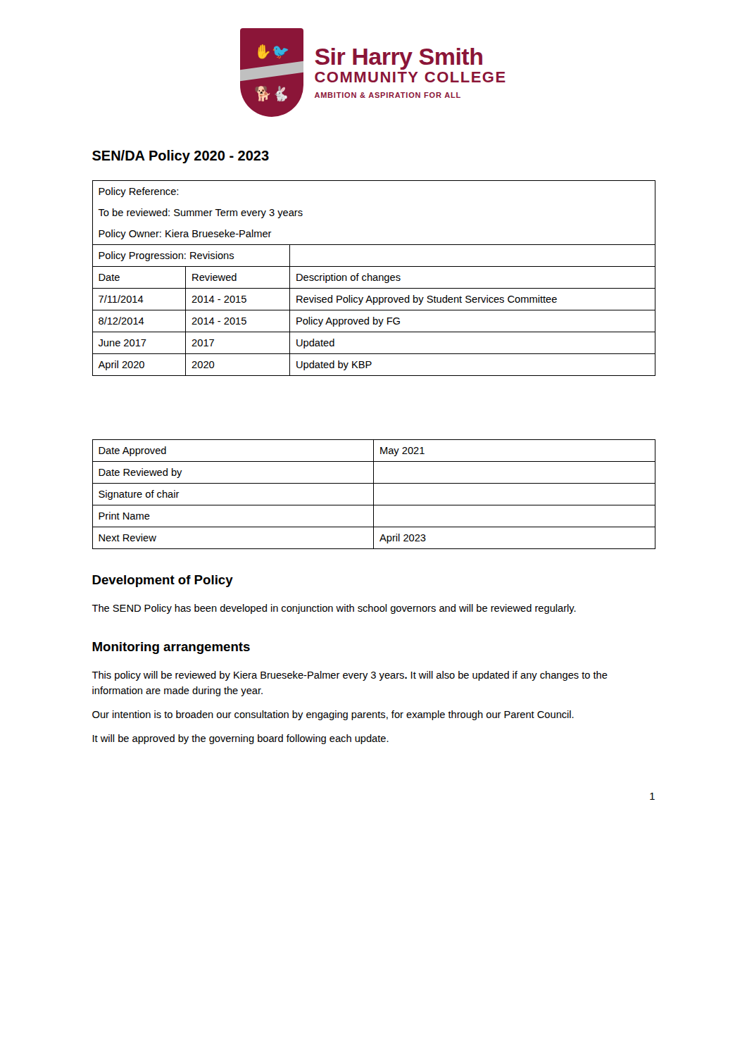✋🐦
🐕🐇
Sir Harry Smith
COMMUNITY COLLEGE
AMBITION & ASPIRATION FOR ALL
SEN/DA Policy 2020 - 2023
| Policy Reference: |
| To be reviewed: Summer Term every 3 years |
| Policy Owner: Kiera Brueseke-Palmer |
| Policy Progression: Revisions | |
| Date | Reviewed | Description of changes |
| 7/11/2014 | 2014 - 2015 | Revised Policy Approved by Student Services Committee |
| 8/12/2014 | 2014 - 2015 | Policy Approved by FG |
| June 2017 | 2017 | Updated |
| April 2020 | 2020 | Updated by KBP |
| Date Approved | May 2021 |
| Date Reviewed by | |
| Signature of chair | |
| Print Name | |
| Next Review | April 2023 |
Development of Policy
The SEND Policy has been developed in conjunction with school governors and will be reviewed regularly.
Monitoring arrangements
This policy will be reviewed by Kiera Brueseke-Palmer every 3 years. It will also be updated if any changes to the information are made during the year.
Our intention is to broaden our consultation by engaging parents, for example through our Parent Council.
It will be approved by the governing board following each update.
1